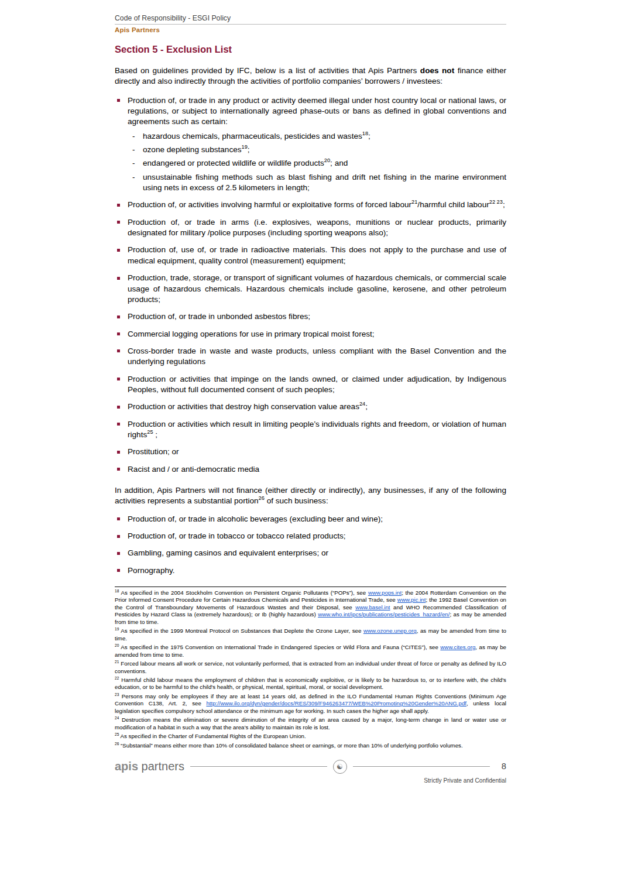Code of Responsibility - ESGI Policy
Apis Partners
Section 5 - Exclusion List
Based on guidelines provided by IFC, below is a list of activities that Apis Partners does not finance either directly and also indirectly through the activities of portfolio companies’ borrowers / investees:
Production of, or trade in any product or activity deemed illegal under host country local or national laws, or regulations, or subject to internationally agreed phase-outs or bans as defined in global conventions and agreements such as certain:
hazardous chemicals, pharmaceuticals, pesticides and wastes18;
ozone depleting substances19;
endangered or protected wildlife or wildlife products20; and
unsustainable fishing methods such as blast fishing and drift net fishing in the marine environment using nets in excess of 2.5 kilometers in length;
Production of, or activities involving harmful or exploitative forms of forced labour21/harmful child labour22 23;
Production of, or trade in arms (i.e. explosives, weapons, munitions or nuclear products, primarily designated for military /police purposes (including sporting weapons also);
Production of, use of, or trade in radioactive materials. This does not apply to the purchase and use of medical equipment, quality control (measurement) equipment;
Production, trade, storage, or transport of significant volumes of hazardous chemicals, or commercial scale usage of hazardous chemicals. Hazardous chemicals include gasoline, kerosene, and other petroleum products;
Production of, or trade in unbonded asbestos fibres;
Commercial logging operations for use in primary tropical moist forest;
Cross-border trade in waste and waste products, unless compliant with the Basel Convention and the underlying regulations
Production or activities that impinge on the lands owned, or claimed under adjudication, by Indigenous Peoples, without full documented consent of such peoples;
Production or activities that destroy high conservation value areas24;
Production or activities which result in limiting people’s individuals rights and freedom, or violation of human rights25 ;
Prostitution; or
Racist and / or anti-democratic media
In addition, Apis Partners will not finance (either directly or indirectly), any businesses, if any of the following activities represents a substantial portion26 of such business:
Production of, or trade in alcoholic beverages (excluding beer and wine);
Production of, or trade in tobacco or tobacco related products;
Gambling, gaming casinos and equivalent enterprises; or
Pornography.
18 As specified in the 2004 Stockholm Convention on Persistent Organic Pollutants (“POPs”), see www.pops.int; the 2004 Rotterdam Convention on the Prior Informed Consent Procedure for Certain Hazardous Chemicals and Pesticides in International Trade, see www.pic.int; the 1992 Basel Convention on the Control of Transboundary Movements of Hazardous Wastes and their Disposal, see www.basel.int and WHO Recommended Classification of Pesticides by Hazard Class Ia (extremely hazardous); or Ib (highly hazardous) www.who.int/ipcs/publications/pesticides_hazard/en/; as may be amended from time to time.
19 As specified in the 1999 Montreal Protocol on Substances that Deplete the Ozone Layer, see www.ozone.unep.org, as may be amended from time to time.
20 As specified in the 1975 Convention on International Trade in Endangered Species or Wild Flora and Fauna (“CITES”), see www.cites.org, as may be amended from time to time.
21 Forced labour means all work or service, not voluntarily performed, that is extracted from an individual under threat of force or penalty as defined by ILO conventions.
22 Harmful child labour means the employment of children that is economically exploitive, or is likely to be hazardous to, or to interfere with, the child's education, or to be harmful to the child's health, or physical, mental, spiritual, moral, or social development.
23 Persons may only be employees if they are at least 14 years old, as defined in the ILO Fundamental Human Rights Conventions (Minimum Age Convention C138, Art. 2, see http://www.ilo.org/dyn/gender/docs/RES/309/F946263477/WEB%20Promoting%20Gender%20ANG.pdf, unless local legislation specifies compulsory school attendance or the minimum age for working. In such cases the higher age shall apply.
24 Destruction means the elimination or severe diminution of the integrity of an area caused by a major, long-term change in land or water use or modification of a habitat in such a way that the area’s ability to maintain its role is lost.
25 As specified in the Charter of Fundamental Rights of the European Union.
26 “Substantial” means either more than 10% of consolidated balance sheet or earnings, or more than 10% of underlying portfolio volumes.
apis partners
☯
8
Strictly Private and Confidential